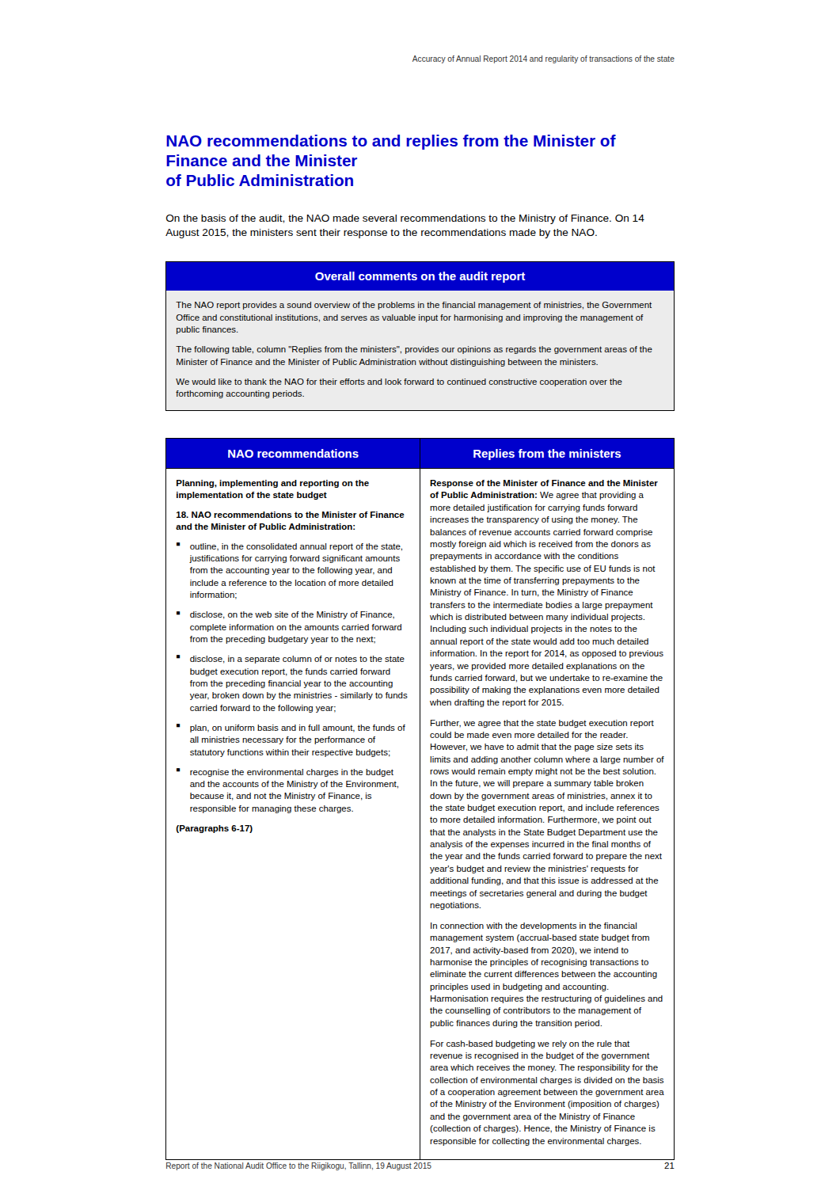Accuracy of Annual Report 2014 and regularity of transactions of the state
NAO recommendations to and replies from the Minister of Finance and the Minister
of Public Administration
On the basis of the audit, the NAO made several recommendations to the Ministry of Finance. On 14 August 2015, the ministers sent their response to the recommendations made by the NAO.
Overall comments on the audit report
The NAO report provides a sound overview of the problems in the financial management of ministries, the Government Office and constitutional institutions, and serves as valuable input for harmonising and improving the management of public finances.
The following table, column "Replies from the ministers", provides our opinions as regards the government areas of the Minister of Finance and the Minister of Public Administration without distinguishing between the ministers.
We would like to thank the NAO for their efforts and look forward to continued constructive cooperation over the forthcoming accounting periods.
| NAO recommendations | Replies from the ministers |
| --- | --- |
| Planning, implementing and reporting on the implementation of the state budget 18. NAO recommendations to the Minister of Finance and the Minister of Public Administration: outline, in the consolidated annual report of the state, justifications for carrying forward significant amounts from the accounting year to the following year, and include a reference to the location of more detailed information; disclose, on the web site of the Ministry of Finance, complete information on the amounts carried forward from the preceding budgetary year to the next; disclose, in a separate column of or notes to the state budget execution report, the funds carried forward from the preceding financial year to the accounting year, broken down by the ministries - similarly to funds carried forward to the following year; plan, on uniform basis and in full amount, the funds of all ministries necessary for the performance of statutory functions within their respective budgets; recognise the environmental charges in the budget and the accounts of the Ministry of the Environment, because it, and not the Ministry of Finance, is responsible for managing these charges. (Paragraphs 6-17) | Response of the Minister of Finance and the Minister of Public Administration: We agree that providing a more detailed justification for carrying funds forward increases the transparency of using the money. The balances of revenue accounts carried forward comprise mostly foreign aid which is received from the donors as prepayments in accordance with the conditions established by them. The specific use of EU funds is not known at the time of transferring prepayments to the Ministry of Finance. In turn, the Ministry of Finance transfers to the intermediate bodies a large prepayment which is distributed between many individual projects. Including such individual projects in the notes to the annual report of the state would add too much detailed information. In the report for 2014, as opposed to previous years, we provided more detailed explanations on the funds carried forward, but we undertake to re-examine the possibility of making the explanations even more detailed when drafting the report for 2015. Further, we agree that the state budget execution report could be made even more detailed for the reader. However, we have to admit that the page size sets its limits and adding another column where a large number of rows would remain empty might not be the best solution. In the future, we will prepare a summary table broken down by the government areas of ministries, annex it to the state budget execution report, and include references to more detailed information. Furthermore, we point out that the analysts in the State Budget Department use the analysis of the expenses incurred in the final months of the year and the funds carried forward to prepare the next year's budget and review the ministries' requests for additional funding, and that this issue is addressed at the meetings of secretaries general and during the budget negotiations. In connection with the developments in the financial management system (accrual-based state budget from 2017, and activity-based from 2020), we intend to harmonise the principles of recognising transactions to eliminate the current differences between the accounting principles used in budgeting and accounting. Harmonisation requires the restructuring of guidelines and the counselling of contributors to the management of public finances during the transition period. For cash-based budgeting we rely on the rule that revenue is recognised in the budget of the government area which receives the money. The responsibility for the collection of environmental charges is divided on the basis of a cooperation agreement between the government area of the Ministry of the Environment (imposition of charges) and the government area of the Ministry of Finance (collection of charges). Hence, the Ministry of Finance is responsible for collecting the environmental charges. |
Report of the National Audit Office to the Riigikogu, Tallinn, 19 August 2015 21